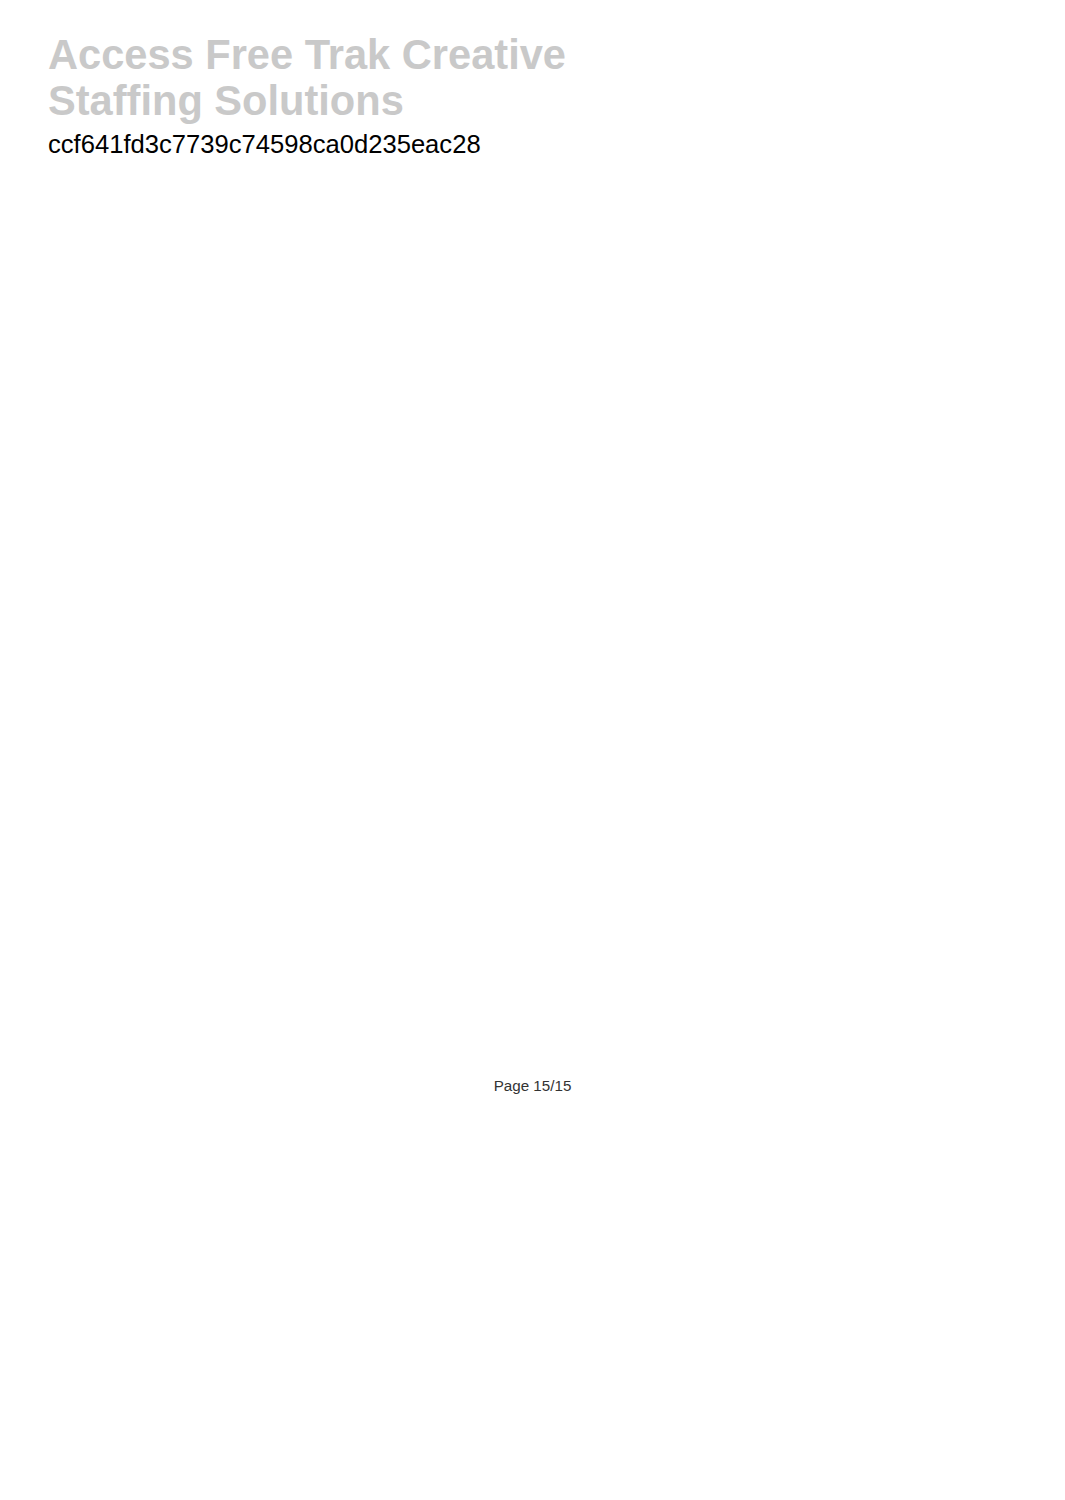Access Free Trak Creative
Staffing Solutions
ccf641fd3c7739c74598ca0d235eac28
Page 15/15